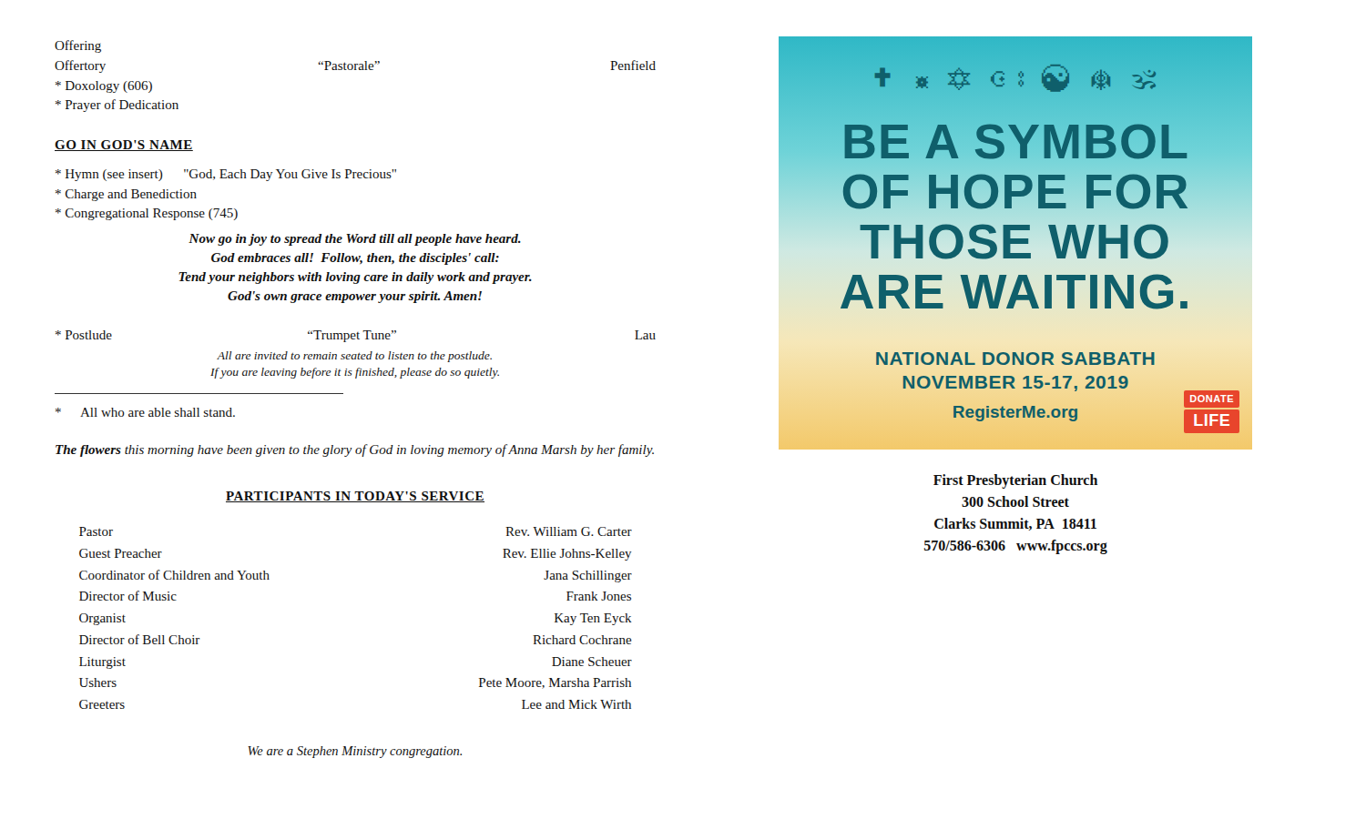Offering
Offertory “Pastorale” Penfield
* Doxology (606)
* Prayer of Dedication
GO IN GOD'S NAME
* Hymn (see insert) "God, Each Day You Give Is Precious"
* Charge and Benediction
* Congregational Response (745)
Now go in joy to spread the Word till all people have heard.
God embraces all! Follow, then, the disciples' call:
Tend your neighbors with loving care in daily work and prayer.
God's own grace empower your spirit. Amen!
* Postlude “Trumpet Tune” Lau
All are invited to remain seated to listen to the postlude.
If you are leaving before it is finished, please do so quietly.
*All who are able shall stand.
The flowers this morning have been given to the glory of God in loving memory of Anna Marsh by her family.
PARTICIPANTS IN TODAY'S SERVICE
| Pastor | Rev. William G. Carter |
| Guest Preacher | Rev. Ellie Johns-Kelley |
| Coordinator of Children and Youth | Jana Schillinger |
| Director of Music | Frank Jones |
| Organist | Kay Ten Eyck |
| Director of Bell Choir | Richard Cochrane |
| Liturgist | Diane Scheuer |
| Ushers | Pete Moore, Marsha Parrish |
| Greeters | Lee and Mick Wirth |
We are a Stephen Ministry congregation.
✝ ☸ ✡ ☪ ః ☯ ☬ 🕉
Be a symbol
of hope for
those who
are waiting.
National Donor Sabbath
November 15-17, 2019
RegisterMe.org
DONATE LIFE
First Presbyterian Church
300 School Street
Clarks Summit, PA 18411
570/586-6306 www.fpccs.org